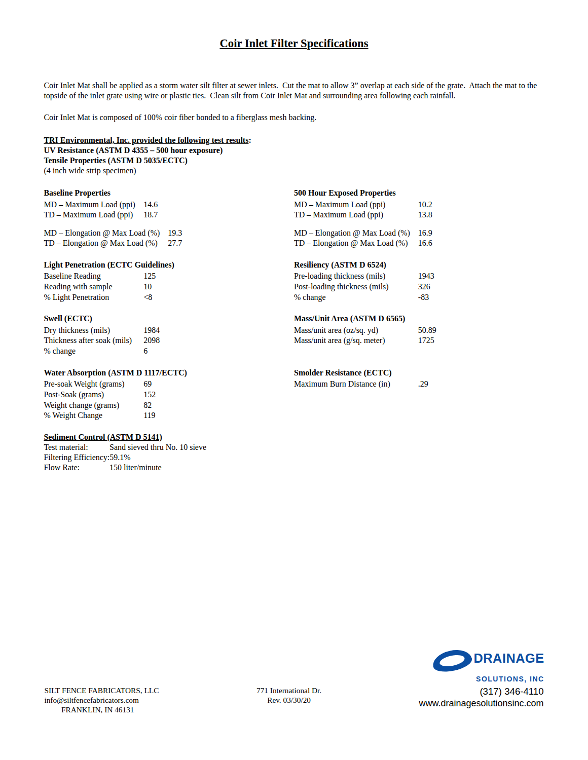Coir Inlet Filter Specifications
Coir Inlet Mat shall be applied as a storm water silt filter at sewer inlets. Cut the mat to allow 3” overlap at each side of the grate. Attach the mat to the topside of the inlet grate using wire or plastic ties. Clean silt from Coir Inlet Mat and surrounding area following each rainfall.
Coir Inlet Mat is composed of 100% coir fiber bonded to a fiberglass mesh backing.
TRI Environmental, Inc. provided the following test results:
UV Resistance (ASTM D 4355 – 500 hour exposure)
Tensile Properties (ASTM D 5035/ECTC)
(4 inch wide strip specimen)
| Baseline Properties | 500 Hour Exposed Properties |
| MD – Maximum Load (ppi) 14.6 | MD – Maximum Load (ppi) 10.2 |
| TD – Maximum Load (ppi) 18.7 | TD – Maximum Load (ppi) 13.8 |
| MD – Elongation @ Max Load (%) 19.3 | MD – Elongation @ Max Load (%) 16.9 |
| TD – Elongation @ Max Load (%) 27.7 | TD – Elongation @ Max Load (%) 16.6 |
| Light Penetration (ECTC Guidelines) | Resiliency (ASTM D 6524) |
| Baseline Reading 125 | Pre-loading thickness (mils) 1943 |
| Reading with sample 10 | Post-loading thickness (mils) 326 |
| % Light Penetration <8 | % change -83 |
| Swell (ECTC) | Mass/Unit Area (ASTM D 6565) |
| Dry thickness (mils) 1984 | Mass/unit area (oz/sq. yd) 50.89 |
| Thickness after soak (mils) 2098 | Mass/unit area (g/sq. meter) 1725 |
| % change 6 | |
| Water Absorption (ASTM D 1117/ECTC) | Smolder Resistance (ECTC) |
| Pre-soak Weight (grams) 69 | Maximum Burn Distance (in) .29 |
| Post-Soak (grams) 152 | |
| Weight change (grams) 82 | |
| % Weight Change 119 | |
Sediment Control (ASTM D 5141)
Test material: Sand sieved thru No. 10 sieve
Filtering Efficiency: 59.1%
Flow Rate: 150 liter/minute
DRAINAGE
SOLUTIONS, INC
| SILT FENCE FABRICATORS, LLC info@siltfencefabricators.com FRANKLIN, IN 46131 | 771 International Dr. Rev. 03/30/20 | (317) 346-4110 www.drainagesolutionsinc.com |